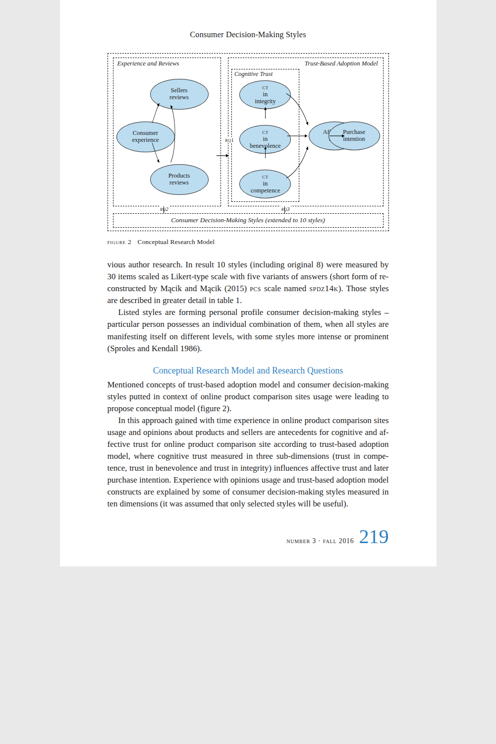Consumer Decision-Making Styles
Experience and Reviews
Sellers
reviews
Consumer
experience
Products
reviews
Trust-Based Adoption Model
Cognitive Trust
ct in
integrity
ct in
benevolence
ct in
competence
Affective
trust
Purchase
intention
rq1
rq2 rq3 Consumer Decision-Making Styles (extended to 10 styles)
figure 2 Conceptual Research Model
vious author research. In result 10 styles (including original 8) were measured by 30 items scaled as Likert-type scale with five variants of answers (short form of reconstructed by Mącik and Mącik (2015) pcs scale named spdz14k). Those styles are described in greater detail in table 1.
Listed styles are forming personal profile consumer decision-making styles – particular person possesses an individual combination of them, when all styles are manifesting itself on different levels, with some styles more intense or prominent (Sproles and Kendall 1986).
Conceptual Research Model and Research Questions
Mentioned concepts of trust-based adoption model and consumer decision-making styles putted in context of online product comparison sites usage were leading to propose conceptual model (figure 2).
In this approach gained with time experience in online product comparison sites usage and opinions about products and sellers are antecedents for cognitive and affective trust for online product comparison site according to trust-based adoption model, where cognitive trust measured in three sub-dimensions (trust in competence, trust in benevolence and trust in integrity) influences affective trust and later purchase intention. Experience with opinions usage and trust-based adoption model constructs are explained by some of consumer decision-making styles measured in ten dimensions (it was assumed that only selected styles will be useful).
number 3 · fall 2016 219